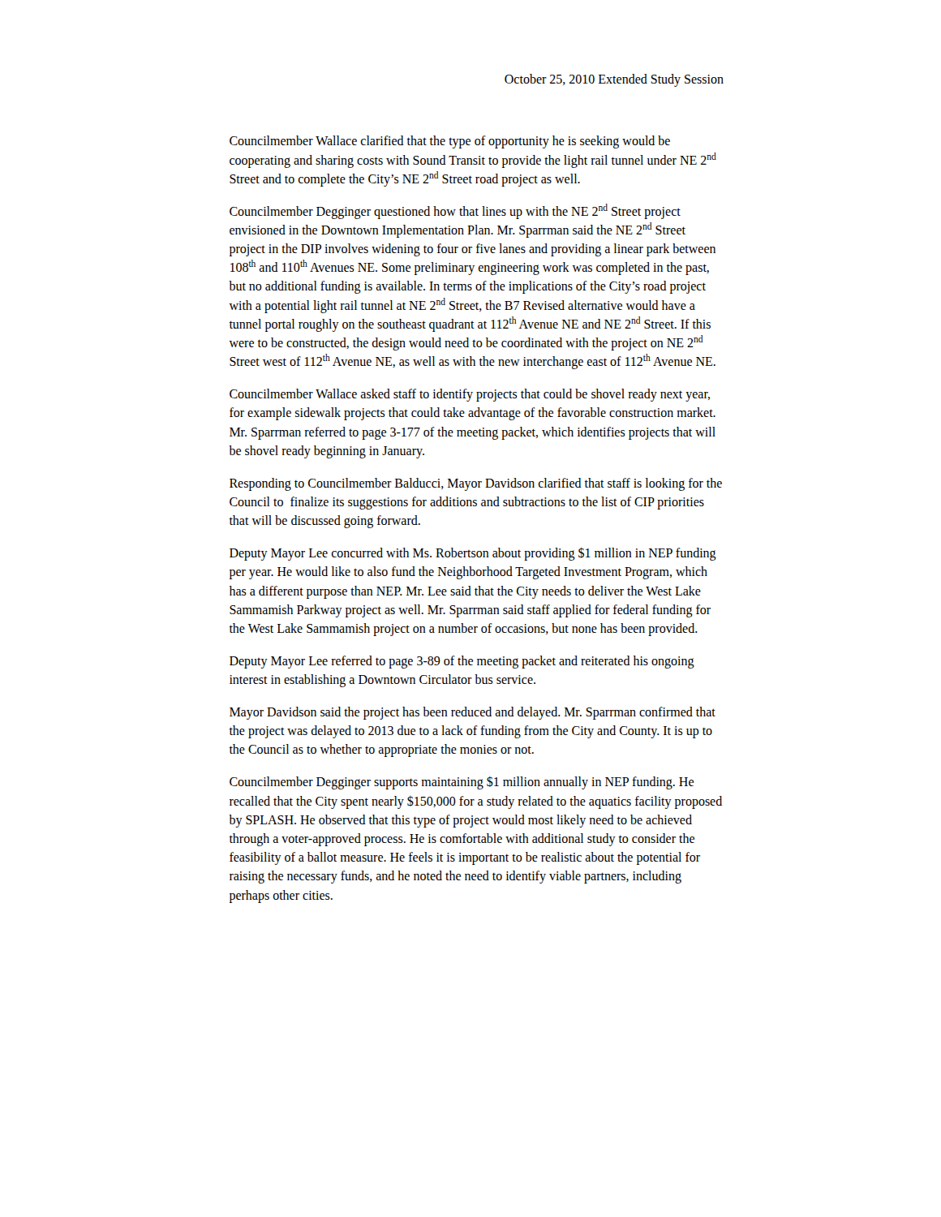October 25, 2010 Extended Study Session
Councilmember Wallace clarified that the type of opportunity he is seeking would be cooperating and sharing costs with Sound Transit to provide the light rail tunnel under NE 2nd Street and to complete the City’s NE 2nd Street road project as well.
Councilmember Degginger questioned how that lines up with the NE 2nd Street project envisioned in the Downtown Implementation Plan. Mr. Sparrman said the NE 2nd Street project in the DIP involves widening to four or five lanes and providing a linear park between 108th and 110th Avenues NE. Some preliminary engineering work was completed in the past, but no additional funding is available. In terms of the implications of the City’s road project with a potential light rail tunnel at NE 2nd Street, the B7 Revised alternative would have a tunnel portal roughly on the southeast quadrant at 112th Avenue NE and NE 2nd Street. If this were to be constructed, the design would need to be coordinated with the project on NE 2nd Street west of 112th Avenue NE, as well as with the new interchange east of 112th Avenue NE.
Councilmember Wallace asked staff to identify projects that could be shovel ready next year, for example sidewalk projects that could take advantage of the favorable construction market. Mr. Sparrman referred to page 3-177 of the meeting packet, which identifies projects that will be shovel ready beginning in January.
Responding to Councilmember Balducci, Mayor Davidson clarified that staff is looking for the Council to finalize its suggestions for additions and subtractions to the list of CIP priorities that will be discussed going forward.
Deputy Mayor Lee concurred with Ms. Robertson about providing $1 million in NEP funding per year. He would like to also fund the Neighborhood Targeted Investment Program, which has a different purpose than NEP. Mr. Lee said that the City needs to deliver the West Lake Sammamish Parkway project as well. Mr. Sparrman said staff applied for federal funding for the West Lake Sammamish project on a number of occasions, but none has been provided.
Deputy Mayor Lee referred to page 3-89 of the meeting packet and reiterated his ongoing interest in establishing a Downtown Circulator bus service.
Mayor Davidson said the project has been reduced and delayed. Mr. Sparrman confirmed that the project was delayed to 2013 due to a lack of funding from the City and County. It is up to the Council as to whether to appropriate the monies or not.
Councilmember Degginger supports maintaining $1 million annually in NEP funding. He recalled that the City spent nearly $150,000 for a study related to the aquatics facility proposed by SPLASH. He observed that this type of project would most likely need to be achieved through a voter-approved process. He is comfortable with additional study to consider the feasibility of a ballot measure. He feels it is important to be realistic about the potential for raising the necessary funds, and he noted the need to identify viable partners, including perhaps other cities.